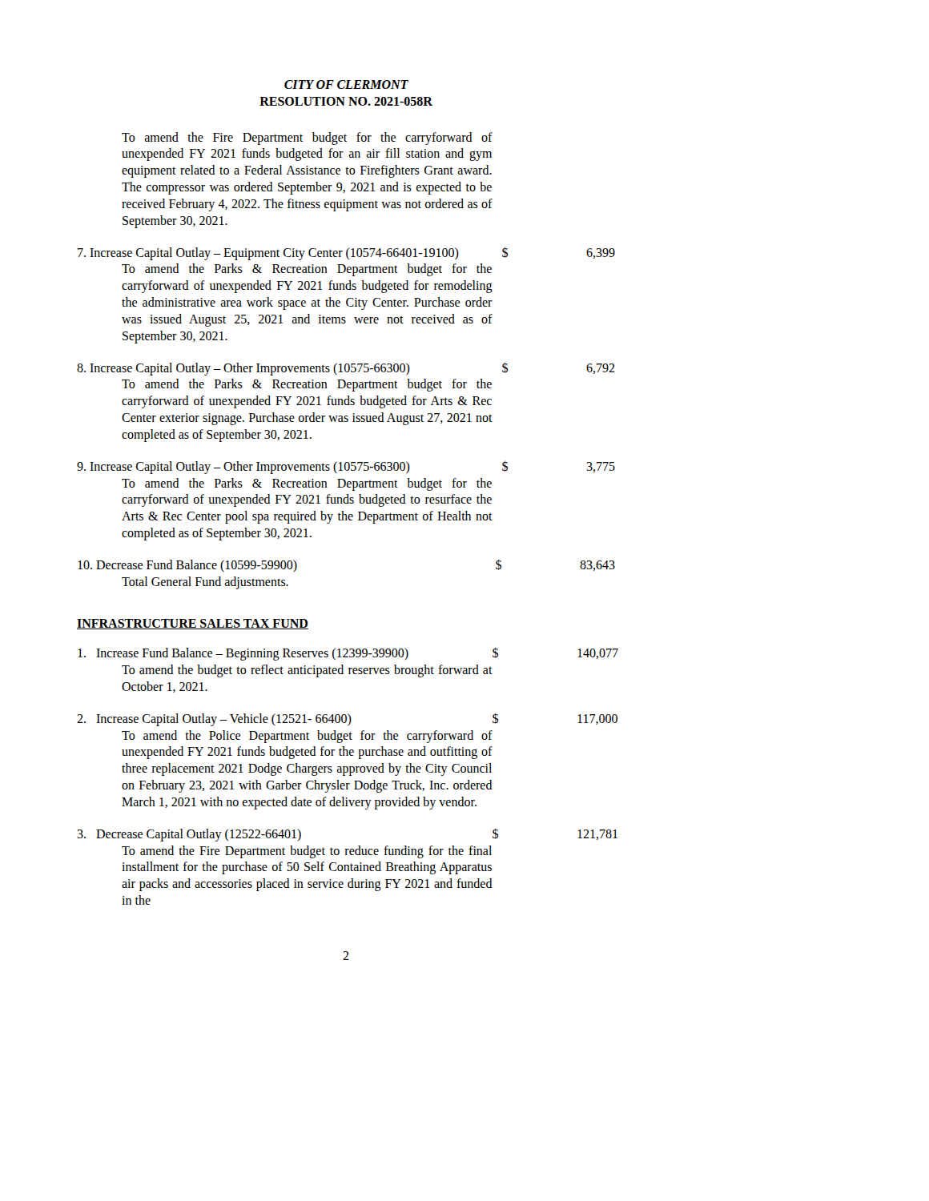CITY OF CLERMONT
RESOLUTION NO. 2021-058R
To amend the Fire Department budget for the carryforward of unexpended FY 2021 funds budgeted for an air fill station and gym equipment related to a Federal Assistance to Firefighters Grant award. The compressor was ordered September 9, 2021 and is expected to be received February 4, 2022. The fitness equipment was not ordered as of September 30, 2021.
7. Increase Capital Outlay – Equipment City Center (10574-66401-19100)
To amend the Parks & Recreation Department budget for the carryforward of unexpended FY 2021 funds budgeted for remodeling the administrative area work space at the City Center. Purchase order was issued August 25, 2021 and items were not received as of September 30, 2021.
$6,399
8. Increase Capital Outlay – Other Improvements (10575-66300)
To amend the Parks & Recreation Department budget for the carryforward of unexpended FY 2021 funds budgeted for Arts & Rec Center exterior signage. Purchase order was issued August 27, 2021 not completed as of September 30, 2021.
$6,792
9. Increase Capital Outlay – Other Improvements (10575-66300)
To amend the Parks & Recreation Department budget for the carryforward of unexpended FY 2021 funds budgeted to resurface the Arts & Rec Center pool spa required by the Department of Health not completed as of September 30, 2021.
$3,775
10. Decrease Fund Balance (10599-59900)
Total General Fund adjustments.
$83,643
INFRASTRUCTURE SALES TAX FUND
1. Increase Fund Balance – Beginning Reserves (12399-39900)
To amend the budget to reflect anticipated reserves brought forward at October 1, 2021.
$140,077
2. Increase Capital Outlay – Vehicle (12521- 66400)
To amend the Police Department budget for the carryforward of unexpended FY 2021 funds budgeted for the purchase and outfitting of three replacement 2021 Dodge Chargers approved by the City Council on February 23, 2021 with Garber Chrysler Dodge Truck, Inc. ordered March 1, 2021 with no expected date of delivery provided by vendor.
$117,000
3. Decrease Capital Outlay (12522-66401)
To amend the Fire Department budget to reduce funding for the final installment for the purchase of 50 Self Contained Breathing Apparatus air packs and accessories placed in service during FY 2021 and funded in the
$121,781
2